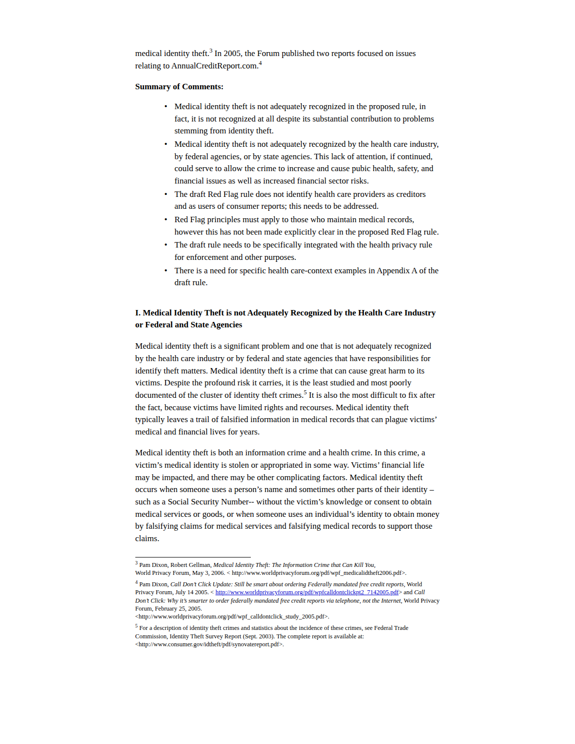medical identity theft.3 In 2005, the Forum published two reports focused on issues relating to AnnualCreditReport.com.4
Summary of Comments:
Medical identity theft is not adequately recognized in the proposed rule, in fact, it is not recognized at all despite its substantial contribution to problems stemming from identity theft.
Medical identity theft is not adequately recognized by the health care industry, by federal agencies, or by state agencies. This lack of attention, if continued, could serve to allow the crime to increase and cause pubic health, safety, and financial issues as well as increased financial sector risks.
The draft Red Flag rule does not identify health care providers as creditors and as users of consumer reports; this needs to be addressed.
Red Flag principles must apply to those who maintain medical records, however this has not been made explicitly clear in the proposed Red Flag rule.
The draft rule needs to be specifically integrated with the health privacy rule for enforcement and other purposes.
There is a need for specific health care-context examples in Appendix A of the draft rule.
I. Medical Identity Theft is not Adequately Recognized by the Health Care Industry or Federal and State Agencies
Medical identity theft is a significant problem and one that is not adequately recognized by the health care industry or by federal and state agencies that have responsibilities for identify theft matters. Medical identity theft is a crime that can cause great harm to its victims. Despite the profound risk it carries, it is the least studied and most poorly documented of the cluster of identity theft crimes.5 It is also the most difficult to fix after the fact, because victims have limited rights and recourses. Medical identity theft typically leaves a trail of falsified information in medical records that can plague victims’ medical and financial lives for years.
Medical identity theft is both an information crime and a health crime. In this crime, a victim’s medical identity is stolen or appropriated in some way. Victims’ financial life may be impacted, and there may be other complicating factors. Medical identity theft occurs when someone uses a person’s name and sometimes other parts of their identity – such as a Social Security Number-- without the victim’s knowledge or consent to obtain medical services or goods, or when someone uses an individual’s identity to obtain money by falsifying claims for medical services and falsifying medical records to support those claims.
3 Pam Dixon, Robert Gellman, Medical Identity Theft: The Information Crime that Can Kill You,
World Privacy Forum, May 3, 2006. < http://www.worldprivacyforum.org/pdf/wpf_medicalidtheft2006.pdf>.
4 Pam Dixon, Call Don’t Click Update: Still be smart about ordering Federally mandated free credit reports, World Privacy Forum, July 14 2005. < http://www.worldprivacyforum.org/pdf/wpfcalldontclickpt2_7142005.pdf> and Call Don’t Click: Why it’s smarter to order federally mandated free credit reports via telephone, not the Internet, World Privacy Forum, February 25, 2005.
<http://www.worldprivacyforum.org/pdf/wpf_calldontclick_study_2005.pdf>.
5 For a description of identity theft crimes and statistics about the incidence of these crimes, see Federal Trade Commission, Identity Theft Survey Report (Sept. 2003). The complete report is available at: <http://www.consumer.gov/idtheft/pdf/synovatereport.pdf>.